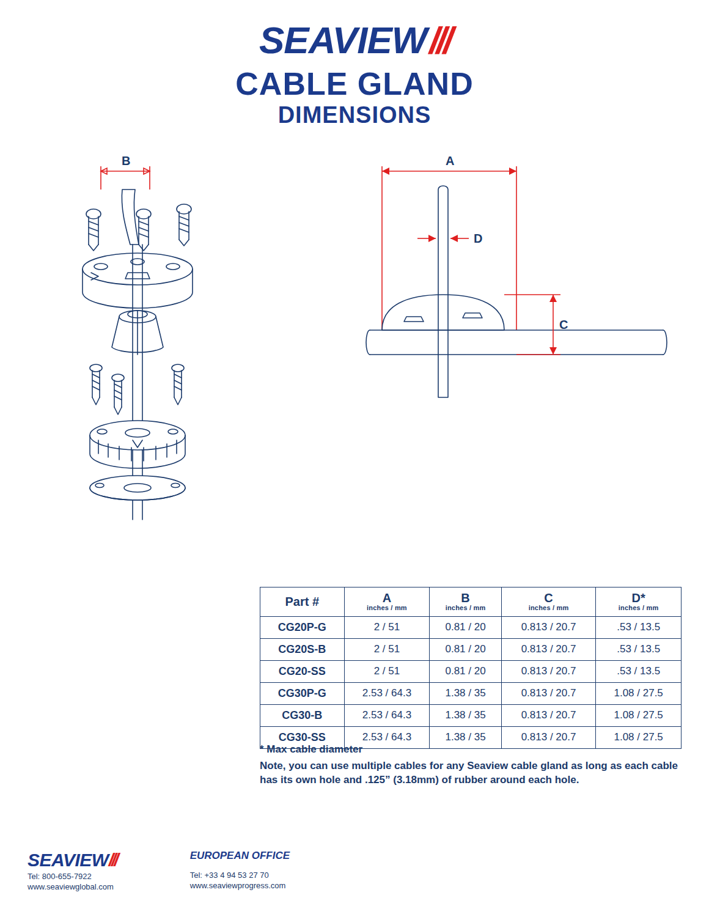SEAVIEW///
CABLE GLAND
DIMENSIONS
B
A D C
| Part # | A inches / mm | B inches / mm | C inches / mm | D* inches / mm |
| --- | --- | --- | --- | --- |
| CG20P-G | 2 / 51 | 0.81 / 20 | 0.813 / 20.7 | .53 / 13.5 |
| CG20S-B | 2 / 51 | 0.81 / 20 | 0.813 / 20.7 | .53 / 13.5 |
| CG20-SS | 2 / 51 | 0.81 / 20 | 0.813 / 20.7 | .53 / 13.5 |
| CG30P-G | 2.53 / 64.3 | 1.38 / 35 | 0.813 / 20.7 | 1.08 / 27.5 |
| CG30-B | 2.53 / 64.3 | 1.38 / 35 | 0.813 / 20.7 | 1.08 / 27.5 |
| CG30-SS | 2.53 / 64.3 | 1.38 / 35 | 0.813 / 20.7 | 1.08 / 27.5 |
* Max cable diameter
Note, you can use multiple cables for any Seaview cable gland as long as each cable has its own hole and .125” (3.18mm) of rubber around each hole.
SEAVIEW///
Tel: 800-655-7922
www.seaviewglobal.com
EUROPEAN OFFICE
Tel: +33 4 94 53 27 70
www.seaviewprogress.com